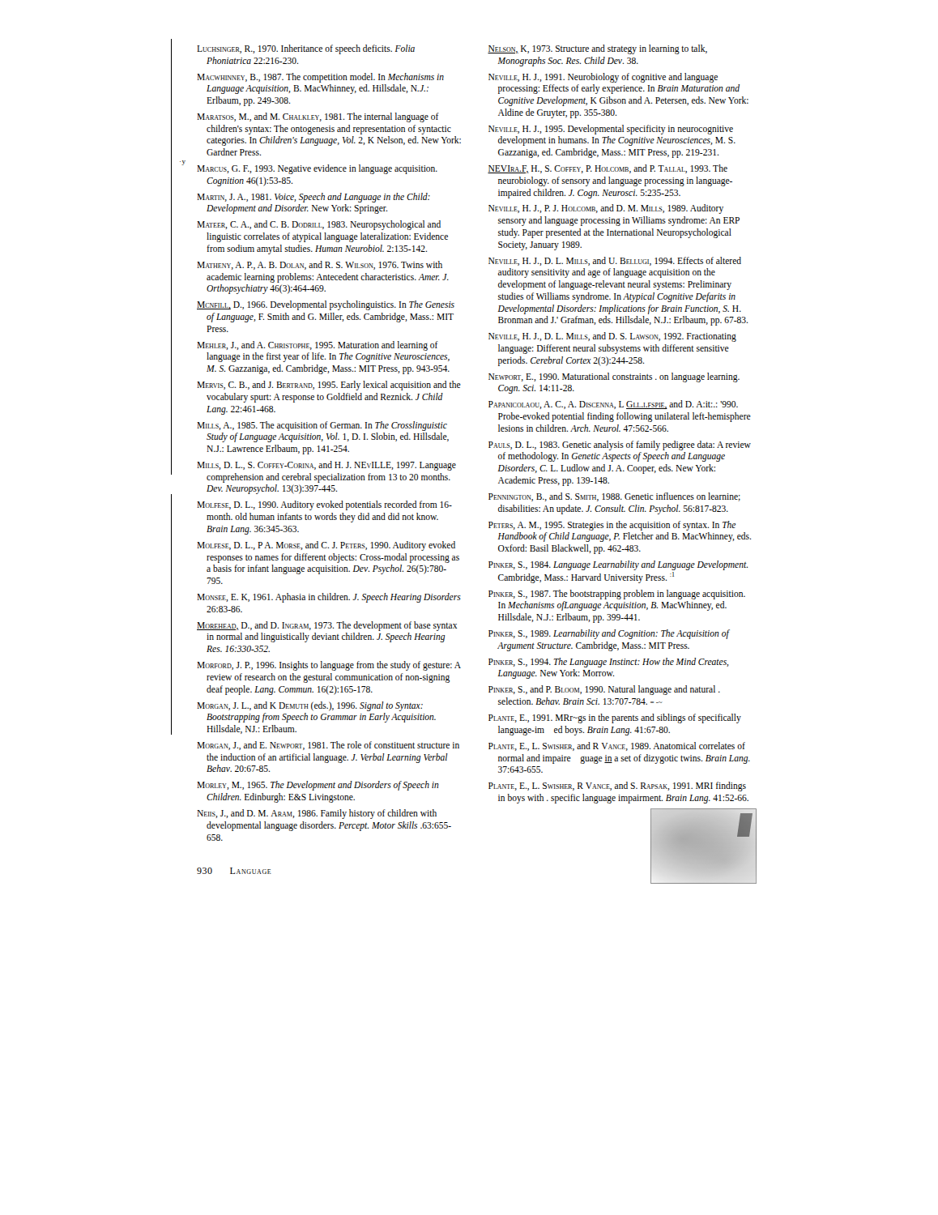·y
Luchsinger, R., 1970. Inheritance of speech deficits. Folia Phoniatrica 22:216-230.
Macwhinney, B., 1987. The competition model. In Mechanisms in Language Acquisition, B. MacWhinney, ed. Hillsdale, N.J.: Erlbaum, pp. 249-308.
Maratsos, M., and M. Chalkley, 1981. The internal language of children's syntax: The ontogenesis and representation of syntactic categories. In Children's Language, Vol. 2, K Nelson, ed. New York: Gardner Press.
Marcus, G. F., 1993. Negative evidence in language acquisition. Cognition 46(1):53-85.
Martin, J. A., 1981. Voice, Speech and Language in the Child: Development and Disorder. New York: Springer.
Mateer, C. A., and C. B. Dodrill, 1983. Neuropsychological and linguistic correlates of atypical language lateralization: Evidence from sodium amytal studies. Human Neurobiol. 2:135-142.
Matheny, A. P., A. B. Dolan, and R. S. Wilson, 1976. Twins with academic learning problems: Antecedent characteristics. Amer. J. Orthopsychiatry 46(3):464-469.
Mcnfii.l, D., 1966. Developmental psycholinguistics. In The Genesis of Language, F. Smith and G. Miller, eds. Cambridge, Mass.: MIT Press.
Mehler, J., and A. Christophe, 1995. Maturation and learning of language in the first year of life. In The Cognitive Neurosciences, M. S. Gazzaniga, ed. Cambridge, Mass.: MIT Press, pp. 943-954.
Mervis, C. B., and J. Bertrand, 1995. Early lexical acquisition and the vocabulary spurt: A response to Goldfield and Reznick. J Child Lang. 22:461-468.
Mills, A., 1985. The acquisition of German. In The Crosslinguistic Study of Language Acquisition, Vol. 1, D. I. Slobin, ed. Hillsdale, N.J.: Lawrence Erlbaum, pp. 141-254.
Mills, D. L., S. Coffey-Corina, and H. J. NEvILLE, 1997. Language comprehension and cerebral specialization from 13 to 20 months. Dev. Neuropsychol. 13(3):397-445.
Molfese, D. L., 1990. Auditory evoked potentials recorded from 16-month. old human infants to words they did and did not know. Brain Lang. 36:345-363.
Molfese, D. L., P A. Morse, and C. J. Peters, 1990. Auditory evoked responses to names for different objects: Cross-modal processing as a basis for infant language acquisition. Dev. Psychol. 26(5):780-795.
Monsee, E. K, 1961. Aphasia in children. J. Speech Hearing Disorders 26:83-86.
Morehead, D., and D. Ingram, 1973. The development of base syntax in normal and linguistically deviant children. J. Speech Hearing Res. 16:330-352.
Morford, J. P., 1996. Insights to language from the study of gesture: A review of research on the gestural communication of non-signing deaf people. Lang. Commun. 16(2):165-178.
Morgan, J. L., and K Demuth (eds.), 1996. Signal to Syntax: Bootstrapping from Speech to Grammar in Early Acquisition. Hillsdale, NJ.: Erlbaum.
Morgan, J., and E. Newport, 1981. The role of constituent structure in the induction of an artificial language. J. Verbal Learning Verbal Behav. 20:67-85.
Morley, M., 1965. The Development and Disorders of Speech in Children. Edinburgh: E&S Livingstone.
Neiis, J., and D. M. Aram, 1986. Family history of children with developmental language disorders. Percept. Motor Skills .63:655-658.
930 Language
Nelson, K, 1973. Structure and strategy in learning to talk, Monographs Soc. Res. Child Dev. 38.
Neville, H. J., 1991. Neurobiology of cognitive and language processing: Effects of early experience. In Brain Maturation and Cognitive Development, K Gibson and A. Petersen, eds. New York: Aldine de Gruyter, pp. 355-380.
Neville, H. J., 1995. Developmental specificity in neurocognitive development in humans. In The Cognitive Neurosciences, M. S. Gazzaniga, ed. Cambridge, Mass.: MIT Press, pp. 219-231.
NEVIra.F, H., S. Coffey, P. Holcomb, and P. Tallal, 1993. The neurobiology. of sensory and language processing in language-impaired children. J. Cogn. Neurosci. 5:235-253.
Neville, H. J., P. J. Holcomb, and D. M. Mills, 1989. Auditory sensory and language processing in Williams syndrome: An ERP study. Paper presented at the International Neuropsychological Society, January 1989.
Neville, H. J., D. L. Mills, and U. Bellugi, 1994. Effects of altered auditory sensitivity and age of language acquisition on the development of language-relevant neural systems: Preliminary studies of Williams syndrome. In Atypical Cognitive Defarits in Developmental Disorders: Implications for Brain Function, S. H. Bronman and J.' Grafman, eds. Hillsdale, N.J.: Erlbaum, pp. 67-83.
Neville, H. J., D. L. Mills, and D. S. Lawson, 1992. Fractionating language: Different neural subsystems with different sensitive periods. Cerebral Cortex 2(3):244-258.
Newport, E., 1990. Maturational constraints . on language learning. Cogn. Sci. 14:11-28.
Papanicolaou, A. C., A. Discenna, L Gll.i.fspie, and D. A:it:.: '990. Probe-evoked potential finding following unilateral left-hemisphere lesions in children. Arch. Neurol. 47:562-566.
Pauls, D. L., 1983. Genetic analysis of family pedigree data: A review of methodology. In Genetic Aspects of Speech and Language Disorders, C. L. Ludlow and J. A. Cooper, eds. New York: Academic Press, pp. 139-148.
Pennington, B., and S. Smith, 1988. Genetic influences on learnine; disabilities: An update. J. Consult. Clin. Psychol. 56:817-823.
Peters, A. M., 1995. Strategies in the acquisition of syntax. In The Handbook of Child Language, P. Fletcher and B. MacWhinney, eds. Oxford: Basil Blackwell, pp. 462-483.
Pinker, S., 1984. Language Learnability and Language Development. Cambridge, Mass.: Harvard University Press. :1
Pinker, S., 1987. The bootstrapping problem in language acquisition. In Mechanisms ofLanguage Acquisition, B. MacWhinney, ed. Hillsdale, N.J.: Erlbaum, pp. 399-441.
Pinker, S., 1989. Learnability and Cognition: The Acquisition of Argument Structure. Cambridge, Mass.: MIT Press.
Pinker, S., 1994. The Language Instinct: How the Mind Creates, Language. New York: Morrow.
Pinker, S., and P. Bloom, 1990. Natural language and natural . selection. Behav. Brain Sci. 13:707-784. = -~
Plante, E., 1991. MRr~gs in the parents and siblings of specifically language-im ed boys. Brain Lang. 41:67-80.
Plante, E., L. Swisher, and R Vance, 1989. Anatomical correlates of normal and impaire guage in a set of dizygotic twins. Brain Lang. 37:643-655.
Plante, E., L. Swisher, R Vance, and S. Rapsak, 1991. MRI findings in boys with . specific language impairment. Brain Lang. 41:52-66.